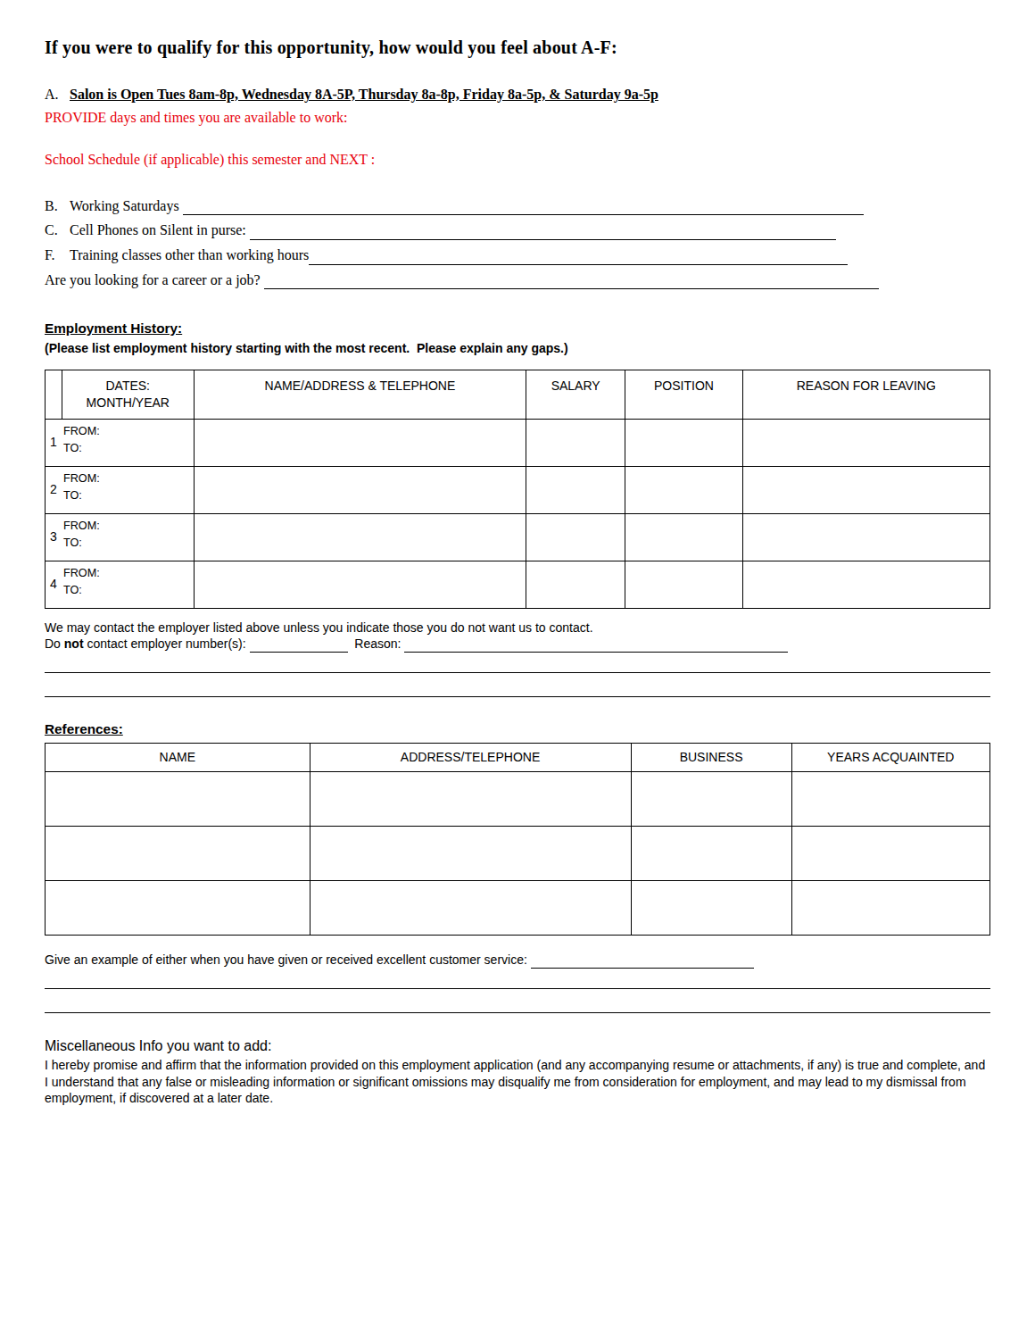If you were to qualify for this opportunity, how would you feel about A-F:
A. Salon is Open Tues 8am-8p, Wednesday 8A-5P, Thursday 8a-8p, Friday 8a-5p, & Saturday 9a-5p
PROVIDE days and times you are available to work:
School Schedule (if applicable) this semester and NEXT :
B. Working Saturdays
C. Cell Phones on Silent in purse:
F. Training classes other than working hours
Are you looking for a career or a job?
Employment History:
(Please list employment history starting with the most recent. Please explain any gaps.)
| | DATES: MONTH/YEAR | NAME/ADDRESS & TELEPHONE | SALARY | POSITION | REASON FOR LEAVING |
| --- | --- | --- | --- | --- | --- |
| 1 | FROM: TO: | | | | |
| 2 | FROM: TO: | | | | |
| 3 | FROM: TO: | | | | |
| 4 | FROM: TO: | | | | |
We may contact the employer listed above unless you indicate those you do not want us to contact.
Do not contact employer number(s): Reason:
References:
| NAME | ADDRESS/TELEPHONE | BUSINESS | YEARS ACQUAINTED |
| --- | --- | --- | --- |
Give an example of either when you have given or received excellent customer service:
Miscellaneous Info you want to add:
I hereby promise and affirm that the information provided on this employment application (and any accompanying resume or attachments, if any) is true and complete, and I understand that any false or misleading information or significant omissions may disqualify me from consideration for employment, and may lead to my dismissal from employment, if discovered at a later date.